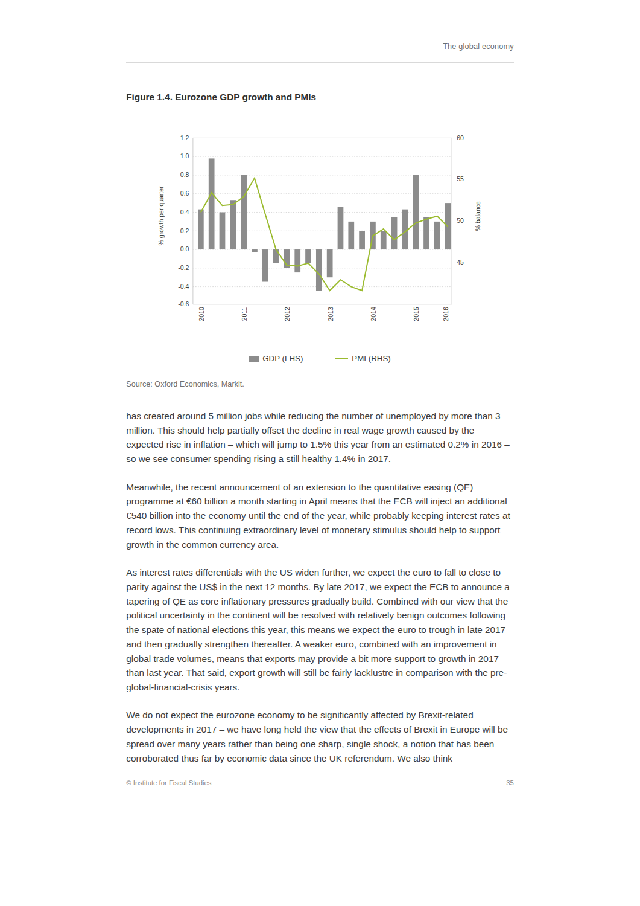The global economy
Figure 1.4. Eurozone GDP growth and PMIs
1.2 1.0 0.8 0.6 0.4 0.2 0.0 -0.2 -0.4 -0.6 60 55 50 45 % growth per quarter % balance 2010 2011 2012 2013 2014 2015 2016
GDP (LHS) PMI (RHS)
Source: Oxford Economics, Markit.
has created around 5 million jobs while reducing the number of unemployed by more than 3 million. This should help partially offset the decline in real wage growth caused by the expected rise in inflation – which will jump to 1.5% this year from an estimated 0.2% in 2016 – so we see consumer spending rising a still healthy 1.4% in 2017.
Meanwhile, the recent announcement of an extension to the quantitative easing (QE) programme at €60 billion a month starting in April means that the ECB will inject an additional €540 billion into the economy until the end of the year, while probably keeping interest rates at record lows. This continuing extraordinary level of monetary stimulus should help to support growth in the common currency area.
As interest rates differentials with the US widen further, we expect the euro to fall to close to parity against the US$ in the next 12 months. By late 2017, we expect the ECB to announce a tapering of QE as core inflationary pressures gradually build. Combined with our view that the political uncertainty in the continent will be resolved with relatively benign outcomes following the spate of national elections this year, this means we expect the euro to trough in late 2017 and then gradually strengthen thereafter. A weaker euro, combined with an improvement in global trade volumes, means that exports may provide a bit more support to growth in 2017 than last year. That said, export growth will still be fairly lacklustre in comparison with the pre-global-financial-crisis years.
We do not expect the eurozone economy to be significantly affected by Brexit-related developments in 2017 – we have long held the view that the effects of Brexit in Europe will be spread over many years rather than being one sharp, single shock, a notion that has been corroborated thus far by economic data since the UK referendum. We also think
© Institute for Fiscal Studies 35